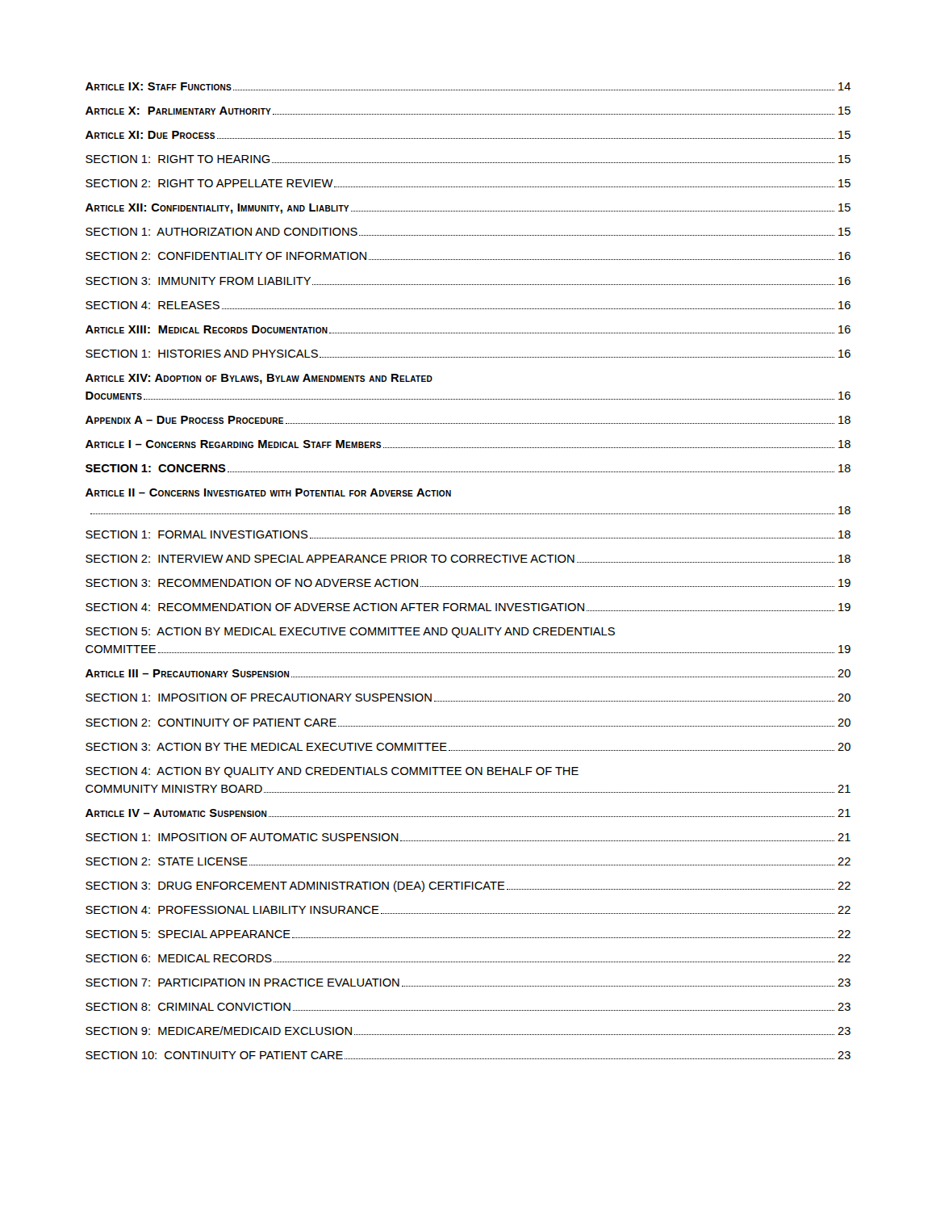Article IX: Staff Functions 14
Article X: Parlimentary Authority 15
Article XI: Due Process 15
SECTION 1: RIGHT TO HEARING 15
SECTION 2: RIGHT TO APPELLATE REVIEW 15
Article XII: Confidentiality, Immunity, and Liablity 15
SECTION 1: AUTHORIZATION AND CONDITIONS 15
SECTION 2: CONFIDENTIALITY OF INFORMATION 16
SECTION 3: IMMUNITY FROM LIABILITY 16
SECTION 4: RELEASES 16
Article XIII: Medical Records Documentation 16
SECTION 1: HISTORIES AND PHYSICALS 16
Article XIV: Adoption of Bylaws, Bylaw Amendments and Related
Documents 16
Appendix A – Due Process Procedure 18
Article I – Concerns Regarding Medical Staff Members 18
SECTION 1: CONCERNS 18
Article II – Concerns Investigated with Potential for Adverse Action
18
SECTION 1: FORMAL INVESTIGATIONS 18
SECTION 2: INTERVIEW AND SPECIAL APPEARANCE PRIOR TO CORRECTIVE ACTION 18
SECTION 3: RECOMMENDATION OF NO ADVERSE ACTION 19
SECTION 4: RECOMMENDATION OF ADVERSE ACTION AFTER FORMAL INVESTIGATION 19
SECTION 5: ACTION BY MEDICAL EXECUTIVE COMMITTEE AND QUALITY AND CREDENTIALS
COMMITTEE 19
Article III – Precautionary Suspension 20
SECTION 1: IMPOSITION OF PRECAUTIONARY SUSPENSION 20
SECTION 2: CONTINUITY OF PATIENT CARE 20
SECTION 3: ACTION BY THE MEDICAL EXECUTIVE COMMITTEE 20
SECTION 4: ACTION BY QUALITY AND CREDENTIALS COMMITTEE ON BEHALF OF THE
COMMUNITY MINISTRY BOARD 21
Article IV – Automatic Suspension 21
SECTION 1: IMPOSITION OF AUTOMATIC SUSPENSION 21
SECTION 2: STATE LICENSE 22
SECTION 3: DRUG ENFORCEMENT ADMINISTRATION (DEA) CERTIFICATE 22
SECTION 4: PROFESSIONAL LIABILITY INSURANCE 22
SECTION 5: SPECIAL APPEARANCE 22
SECTION 6: MEDICAL RECORDS 22
SECTION 7: PARTICIPATION IN PRACTICE EVALUATION 23
SECTION 8: CRIMINAL CONVICTION 23
SECTION 9: MEDICARE/MEDICAID EXCLUSION 23
SECTION 10: CONTINUITY OF PATIENT CARE 23